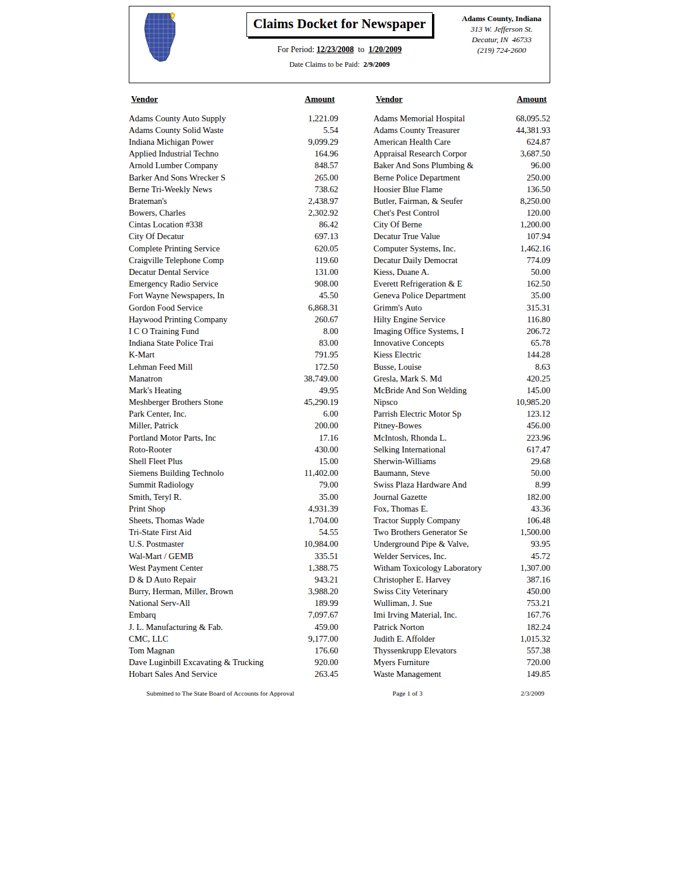Claims Docket for Newspaper
For Period: 12/23/2008 to 1/20/2009
Date Claims to be Paid: 2/9/2009
Adams County, Indiana
313 W. Jefferson St.
Decatur, IN 46733
(219) 724-2600
| Vendor | Amount | | Vendor | Amount |
| --- | --- | --- | --- | --- |
| Adams County Auto Supply | 1,221.09 | | Adams Memorial Hospital | 68,095.52 |
| Adams County Solid Waste | 5.54 | | Adams County Treasurer | 44,381.93 |
| Indiana Michigan Power | 9,099.29 | | American Health Care | 624.87 |
| Applied Industrial Techno | 164.96 | | Appraisal Research Corpor | 3,687.50 |
| Arnold Lumber Company | 848.57 | | Baker And Sons Plumbing & | 96.00 |
| Barker And Sons Wrecker S | 265.00 | | Berne Police Department | 250.00 |
| Berne Tri-Weekly News | 738.62 | | Hoosier Blue Flame | 136.50 |
| Brateman's | 2,438.97 | | Butler, Fairman, & Seufer | 8,250.00 |
| Bowers, Charles | 2,302.92 | | Chet's Pest Control | 120.00 |
| Cintas Location #338 | 86.42 | | City Of Berne | 1,200.00 |
| City Of Decatur | 697.13 | | Decatur True Value | 107.94 |
| Complete Printing Service | 620.05 | | Computer Systems, Inc. | 1,462.16 |
| Craigville Telephone Comp | 119.60 | | Decatur Daily Democrat | 774.09 |
| Decatur Dental Service | 131.00 | | Kiess, Duane A. | 50.00 |
| Emergency Radio Service | 908.00 | | Everett Refrigeration & E | 162.50 |
| Fort Wayne Newspapers, In | 45.50 | | Geneva Police Department | 35.00 |
| Gordon Food Service | 6,868.31 | | Grimm's Auto | 315.31 |
| Haywood Printing Company | 260.67 | | Hilty Engine Service | 116.80 |
| I C O Training Fund | 8.00 | | Imaging Office Systems, I | 206.72 |
| Indiana State Police Trai | 83.00 | | Innovative Concepts | 65.78 |
| K-Mart | 791.95 | | Kiess Electric | 144.28 |
| Lehman Feed Mill | 172.50 | | Busse, Louise | 8.63 |
| Manatron | 38,749.00 | | Gresla, Mark S. Md | 420.25 |
| Mark's Heating | 49.95 | | McBride And Son Welding | 145.00 |
| Meshberger Brothers Stone | 45,290.19 | | Nipsco | 10,985.20 |
| Park Center, Inc. | 6.00 | | Parrish Electric Motor Sp | 123.12 |
| Miller, Patrick | 200.00 | | Pitney-Bowes | 456.00 |
| Portland Motor Parts, Inc | 17.16 | | McIntosh, Rhonda L. | 223.96 |
| Roto-Rooter | 430.00 | | Selking International | 617.47 |
| Shell Fleet Plus | 15.00 | | Sherwin-Williams | 29.68 |
| Siemens Building Technolo | 11,402.00 | | Baumann, Steve | 50.00 |
| Summit Radiology | 79.00 | | Swiss Plaza Hardware And | 8.99 |
| Smith, Teryl R. | 35.00 | | Journal Gazette | 182.00 |
| Print Shop | 4,931.39 | | Fox, Thomas E. | 43.36 |
| Sheets, Thomas Wade | 1,704.00 | | Tractor Supply Company | 106.48 |
| Tri-State First Aid | 54.55 | | Two Brothers Generator Se | 1,500.00 |
| U.S. Postmaster | 10,984.00 | | Underground Pipe & Valve, | 93.95 |
| Wal-Mart / GEMB | 335.51 | | Welder Services, Inc. | 45.72 |
| West Payment Center | 1,388.75 | | Witham Toxicology Laboratory | 1,307.00 |
| D & D Auto Repair | 943.21 | | Christopher E. Harvey | 387.16 |
| Burry, Herman, Miller, Brown | 3,988.20 | | Swiss City Veterinary | 450.00 |
| National Serv-All | 189.99 | | Wulliman, J. Sue | 753.21 |
| Embarq | 7,097.67 | | Imi Irving Material, Inc. | 167.76 |
| J. L. Manufacturing & Fab. | 459.00 | | Patrick Norton | 182.24 |
| CMC, LLC | 9,177.00 | | Judith E. Affolder | 1,015.32 |
| Tom Magnan | 176.60 | | Thyssenkrupp Elevators | 557.38 |
| Dave Luginbill Excavating & Trucking | 920.00 | | Myers Furniture | 720.00 |
| Hobart Sales And Service | 263.45 | | Waste Management | 149.85 |
Submitted to The State Board of Accounts for Approval
Page 1 of 3
2/3/2009